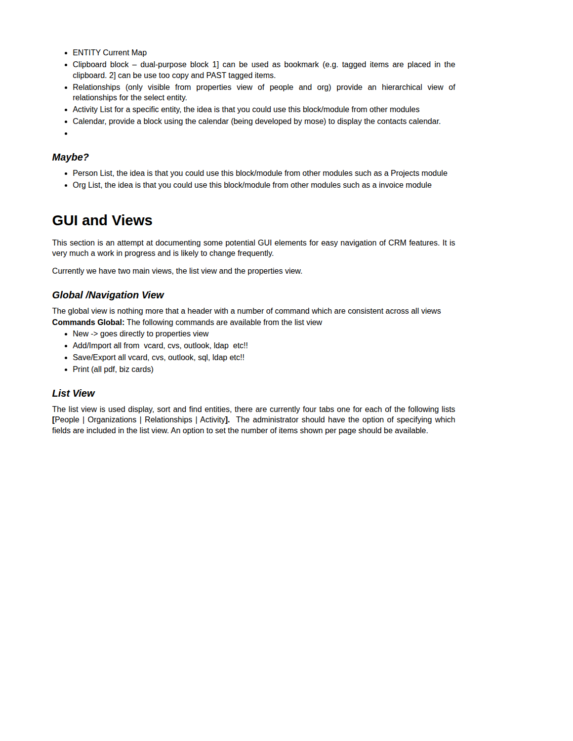ENTITY Current Map
Clipboard block – dual-purpose block 1] can be used as bookmark (e.g. tagged items are placed in the clipboard. 2] can be use too copy and PAST tagged items.
Relationships (only visible from properties view of people and org) provide an hierarchical view of relationships for the select entity.
Activity List for a specific entity, the idea is that you could use this block/module from other modules
Calendar, provide a block using the calendar (being developed by mose) to display the contacts calendar.
Maybe?
Person List, the idea is that you could use this block/module from other modules such as a Projects module
Org List, the idea is that you could use this block/module from other modules such as a invoice module
GUI and Views
This section is an attempt at documenting some potential GUI elements for easy navigation of CRM features. It is very much a work in progress and is likely to change frequently.
Currently we have two main views, the list view and the properties view.
Global /Navigation View
The global view is nothing more that a header with a number of command which are consistent across all views
Commands Global: The following commands are available from the list view
New -> goes directly to properties view
Add/Import all from vcard, cvs, outlook, ldap etc!!
Save/Export all vcard, cvs, outlook, sql, ldap etc!!
Print (all pdf, biz cards)
List View
The list view is used display, sort and find entities, there are currently four tabs one for each of the following lists [People | Organizations | Relationships | Activity]. The administrator should have the option of specifying which fields are included in the list view. An option to set the number of items shown per page should be available.